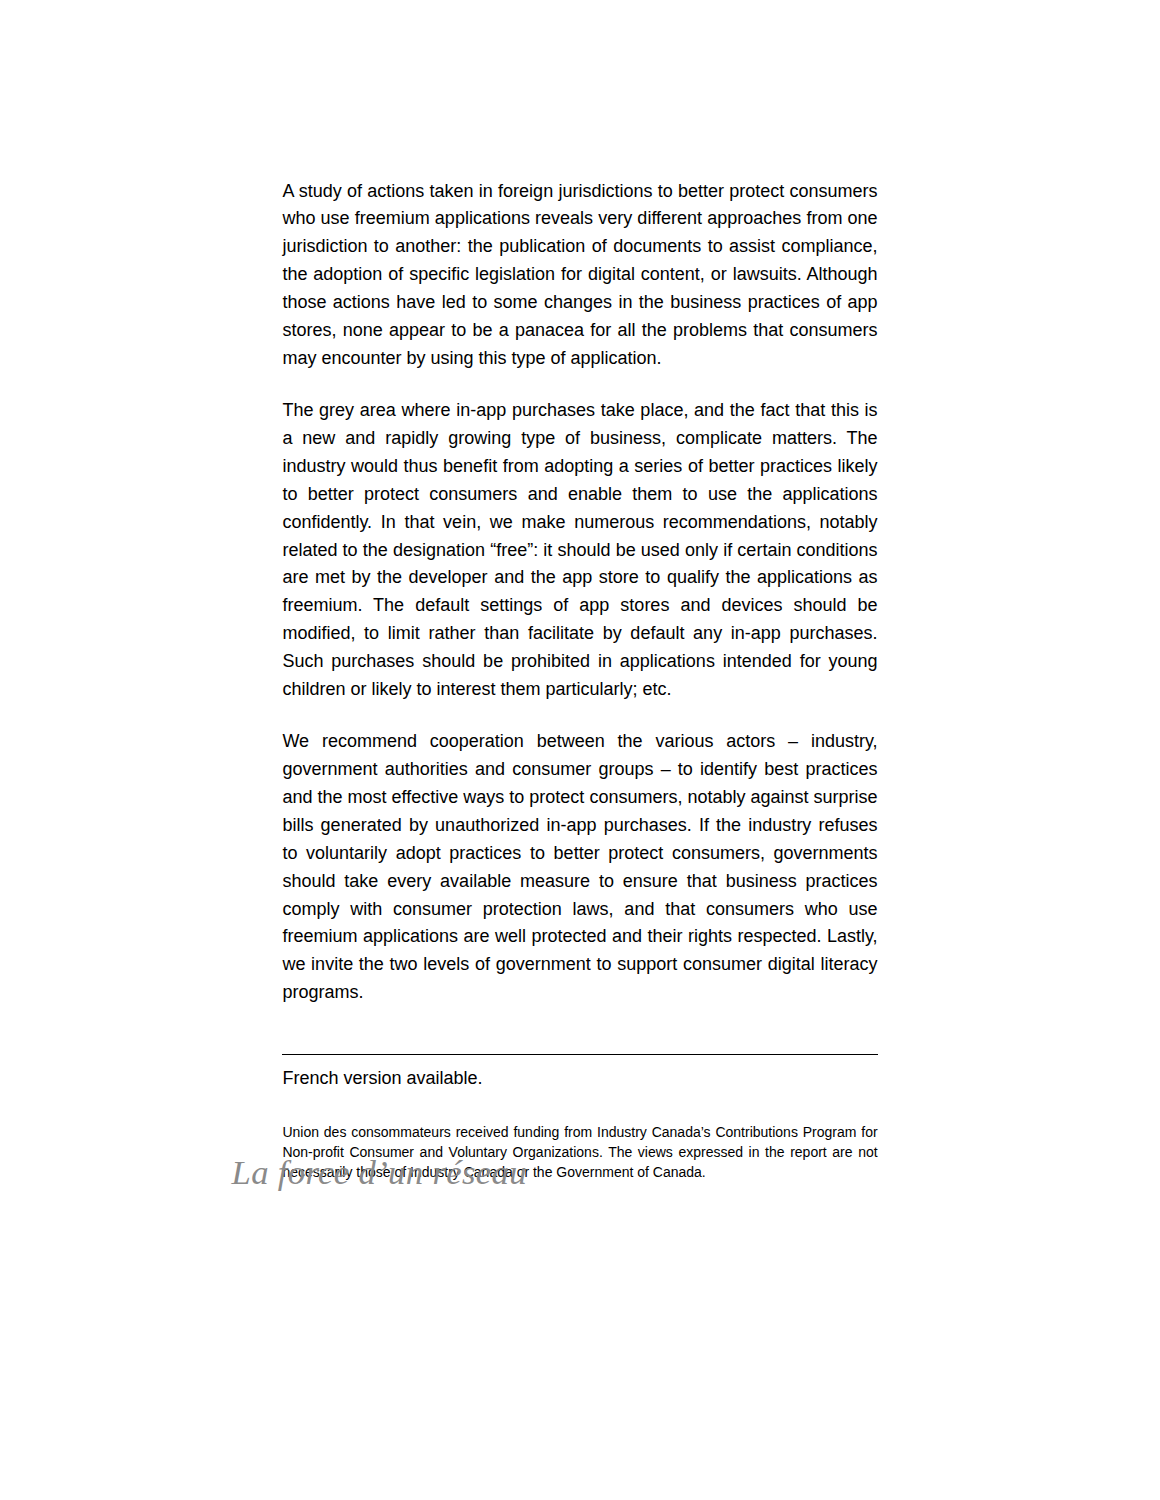A study of actions taken in foreign jurisdictions to better protect consumers who use freemium applications reveals very different approaches from one jurisdiction to another: the publication of documents to assist compliance, the adoption of specific legislation for digital content, or lawsuits. Although those actions have led to some changes in the business practices of app stores, none appear to be a panacea for all the problems that consumers may encounter by using this type of application.
The grey area where in-app purchases take place, and the fact that this is a new and rapidly growing type of business, complicate matters. The industry would thus benefit from adopting a series of better practices likely to better protect consumers and enable them to use the applications confidently. In that vein, we make numerous recommendations, notably related to the designation “free”: it should be used only if certain conditions are met by the developer and the app store to qualify the applications as freemium. The default settings of app stores and devices should be modified, to limit rather than facilitate by default any in-app purchases. Such purchases should be prohibited in applications intended for young children or likely to interest them particularly; etc.
We recommend cooperation between the various actors – industry, government authorities and consumer groups – to identify best practices and the most effective ways to protect consumers, notably against surprise bills generated by unauthorized in-app purchases. If the industry refuses to voluntarily adopt practices to better protect consumers, governments should take every available measure to ensure that business practices comply with consumer protection laws, and that consumers who use freemium applications are well protected and their rights respected. Lastly, we invite the two levels of government to support consumer digital literacy programs.
French version available.
Union des consommateurs received funding from Industry Canada’s Contributions Program for Non-profit Consumer and Voluntary Organizations. The views expressed in the report are not necessarily those of Industry Canada or the Government of Canada.
La force d’un réseau